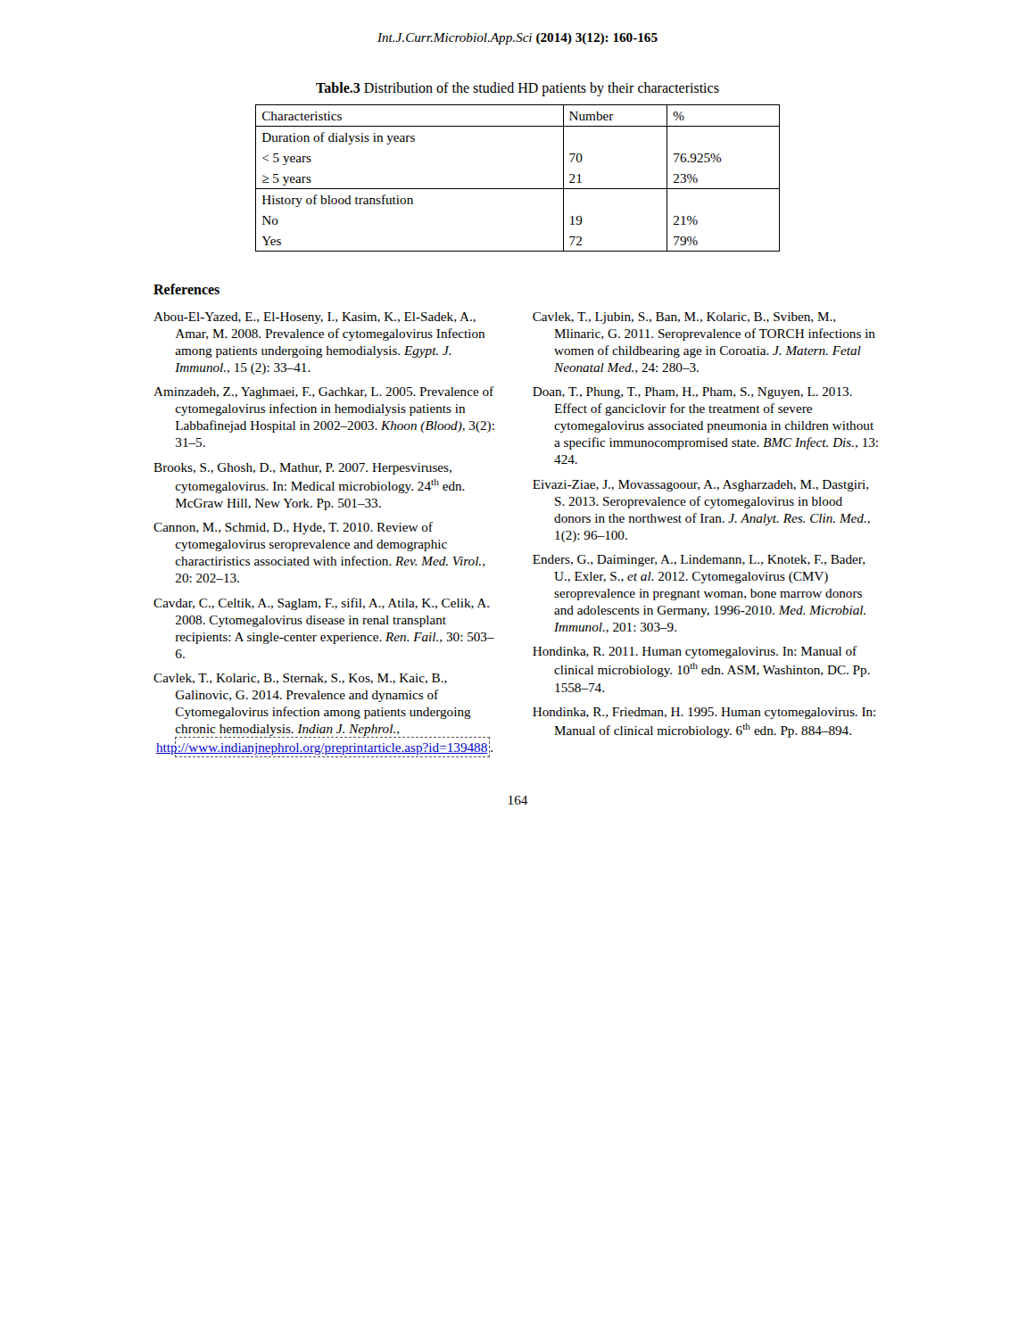Int.J.Curr.Microbiol.App.Sci (2014) 3(12): 160-165
Table.3 Distribution of the studied HD patients by their characteristics
| Characteristics | Number | % |
| Duration of dialysis in years | | |
| < 5 years | 70 | 76.925% |
| ≥ 5 years | 21 | 23% |
| History of blood transfution | | |
| No | 19 | 21% |
| Yes | 72 | 79% |
References
Abou-El-Yazed, E., El-Hoseny, I., Kasim, K., El-Sadek, A., Amar, M. 2008. Prevalence of cytomegalovirus Infection among patients undergoing hemodialysis. Egypt. J. Immunol., 15 (2): 33–41.
Aminzadeh, Z., Yaghmaei, F., Gachkar, L. 2005. Prevalence of cytomegalovirus infection in hemodialysis patients in Labbafinejad Hospital in 2002–2003. Khoon (Blood), 3(2): 31–5.
Brooks, S., Ghosh, D., Mathur, P. 2007. Herpesviruses, cytomegalovirus. In: Medical microbiology. 24th edn. McGraw Hill, New York. Pp. 501–33.
Cannon, M., Schmid, D., Hyde, T. 2010. Review of cytomegalovirus seroprevalence and demographic charactiristics associated with infection. Rev. Med. Virol., 20: 202–13.
Cavdar, C., Celtik, A., Saglam, F., sifil, A., Atila, K., Celik, A. 2008. Cytomegalovirus disease in renal transplant recipients: A single-center experience. Ren. Fail., 30: 503–6.
Cavlek, T., Kolaric, B., Sternak, S., Kos, M., Kaic, B., Galinovic, G. 2014. Prevalence and dynamics of Cytomegalovirus infection among patients undergoing chronic hemodialysis. Indian J. Nephrol., http://www.indianjnephrol.org/preprintarticle.asp?id=139488.
Cavlek, T., Ljubin, S., Ban, M., Kolaric, B., Sviben, M., Mlinaric, G. 2011. Seroprevalence of TORCH infections in women of childbearing age in Coroatia. J. Matern. Fetal Neonatal Med., 24: 280–3.
Doan, T., Phung, T., Pham, H., Pham, S., Nguyen, L. 2013. Effect of ganciclovir for the treatment of severe cytomegalovirus associated pneumonia in children without a specific immunocompromised state. BMC Infect. Dis., 13: 424.
Eivazi-Ziae, J., Movassagoour, A., Asgharzadeh, M., Dastgiri, S. 2013. Seroprevalence of cytomegalovirus in blood donors in the northwest of Iran. J. Analyt. Res. Clin. Med., 1(2): 96–100.
Enders, G., Daiminger, A., Lindemann, L., Knotek, F., Bader, U., Exler, S., et al. 2012. Cytomegalovirus (CMV) seroprevalence in pregnant woman, bone marrow donors and adolescents in Germany, 1996-2010. Med. Microbial. Immunol., 201: 303–9.
Hondinka, R. 2011. Human cytomegalovirus. In: Manual of clinical microbiology. 10th edn. ASM, Washinton, DC. Pp. 1558–74.
Hondinka, R., Friedman, H. 1995. Human cytomegalovirus. In: Manual of clinical microbiology. 6th edn. Pp. 884–894.
164